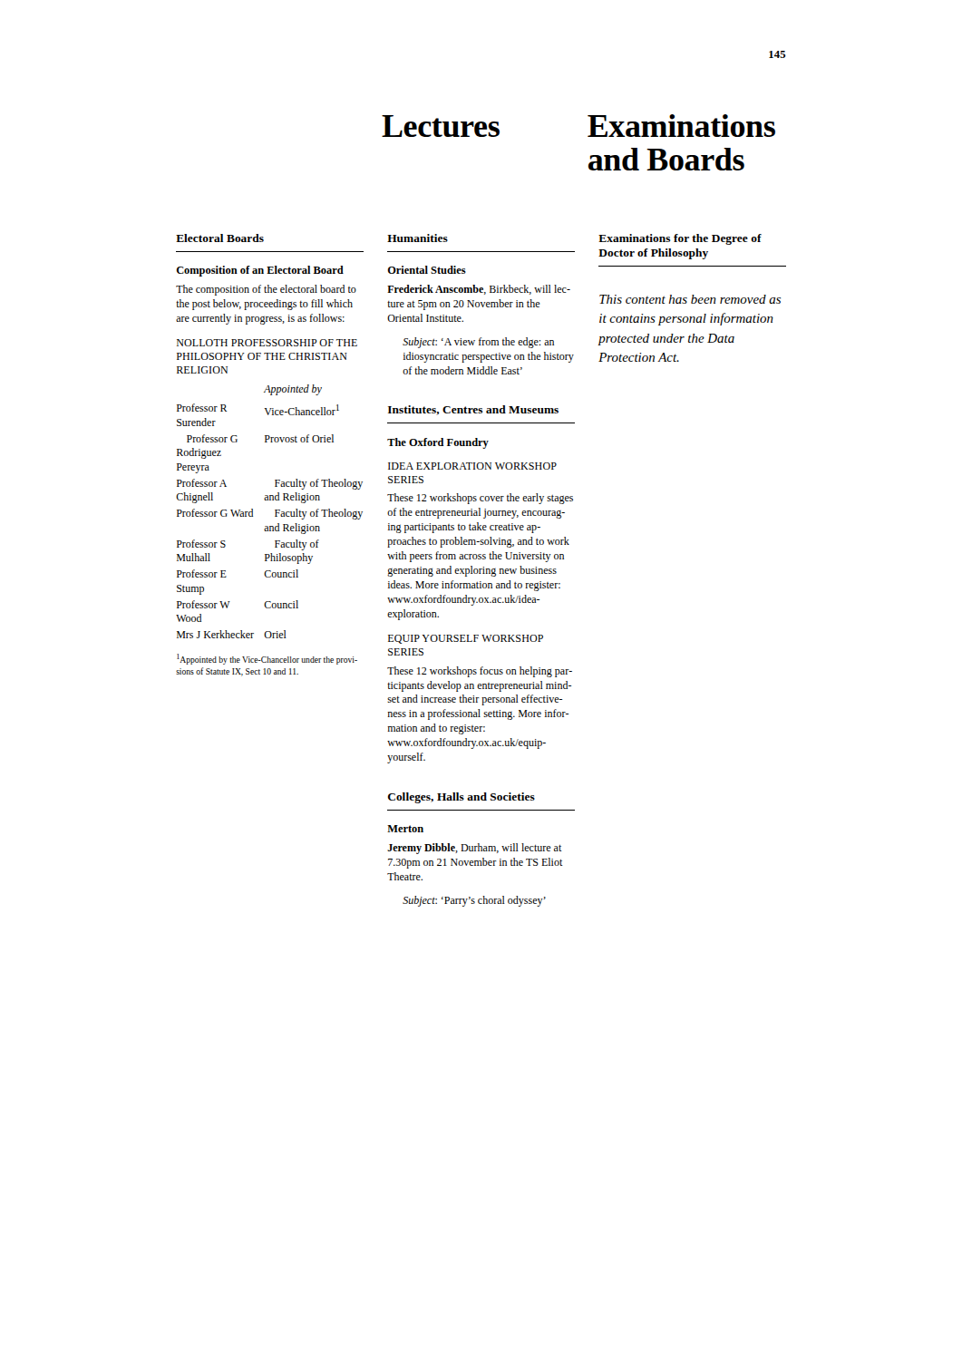145
Lectures
Examinations
and Boards
Electoral Boards
Composition of an Electoral Board
The composition of the electoral board to the post below, proceedings to fill which are currently in progress, is as follows:
Nolloth Professorship of the Philosophy of the Christian Religion
| | Appointed by |
| Professor R Surender | Vice-Chancellor 1 |
| Professor G Rodriguez Pereyra | Provost of Oriel |
| Professor A Chignell | Faculty of Theology and Religion |
| Professor G Ward | Faculty of Theology and Religion |
| Professor S Mulhall | Faculty of Philosophy |
| Professor E Stump | Council |
| Professor W Wood | Council |
| Mrs J Kerkhecker | Oriel |
1Appointed by the Vice-Chancellor under the provisions of Statute IX, Sect 10 and 11.
Humanities
Oriental Studies
Frederick Anscombe, Birkbeck, will lecture at 5pm on 20 November in the Oriental Institute.
Subject: ‘A view from the edge: an idiosyncratic perspective on the history of the modern Middle East’
Institutes, Centres and Museums
The Oxford Foundry
Idea Exploration Workshop Series
These 12 workshops cover the early stages of the entrepreneurial journey, encouraging participants to take creative approaches to problem-solving, and to work with peers from across the University on generating and exploring new business ideas. More information and to register: www.oxfordfoundry.ox.ac.uk/idea-exploration.
Equip Yourself Workshop Series
These 12 workshops focus on helping participants develop an entrepreneurial mindset and increase their personal effectiveness in a professional setting. More information and to register: www.oxfordfoundry.ox.ac.uk/equip-yourself.
Colleges, Halls and Societies
Merton
Jeremy Dibble, Durham, will lecture at 7.30pm on 21 November in the TS Eliot Theatre.
Subject: ‘Parry’s choral odyssey’
Examinations for the Degree of Doctor of Philosophy
This content has been removed as it contains personal information protected under the Data Protection Act.